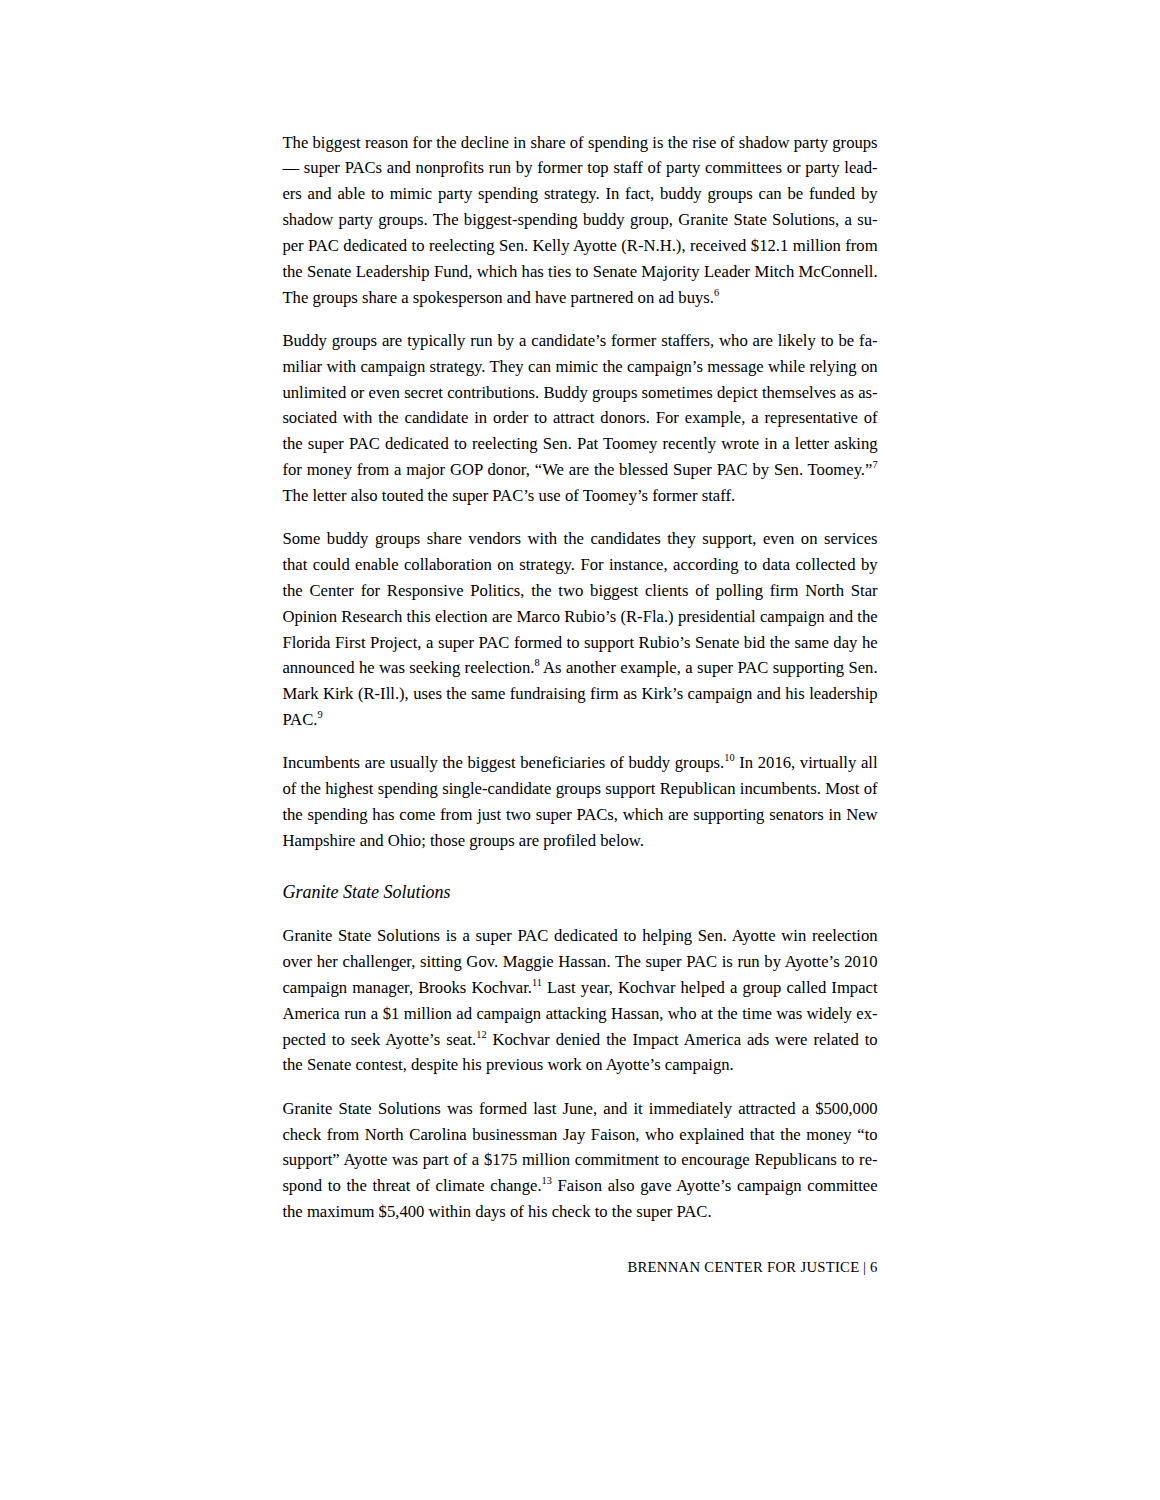The biggest reason for the decline in share of spending is the rise of shadow party groups — super PACs and nonprofits run by former top staff of party committees or party leaders and able to mimic party spending strategy. In fact, buddy groups can be funded by shadow party groups. The biggest-spending buddy group, Granite State Solutions, a super PAC dedicated to reelecting Sen. Kelly Ayotte (R-N.H.), received $12.1 million from the Senate Leadership Fund, which has ties to Senate Majority Leader Mitch McConnell. The groups share a spokesperson and have partnered on ad buys.6
Buddy groups are typically run by a candidate’s former staffers, who are likely to be familiar with campaign strategy. They can mimic the campaign’s message while relying on unlimited or even secret contributions. Buddy groups sometimes depict themselves as associated with the candidate in order to attract donors. For example, a representative of the super PAC dedicated to reelecting Sen. Pat Toomey recently wrote in a letter asking for money from a major GOP donor, “We are the blessed Super PAC by Sen. Toomey.”7 The letter also touted the super PAC’s use of Toomey’s former staff.
Some buddy groups share vendors with the candidates they support, even on services that could enable collaboration on strategy. For instance, according to data collected by the Center for Responsive Politics, the two biggest clients of polling firm North Star Opinion Research this election are Marco Rubio’s (R-Fla.) presidential campaign and the Florida First Project, a super PAC formed to support Rubio’s Senate bid the same day he announced he was seeking reelection.8 As another example, a super PAC supporting Sen. Mark Kirk (R-Ill.), uses the same fundraising firm as Kirk’s campaign and his leadership PAC.9
Incumbents are usually the biggest beneficiaries of buddy groups.10 In 2016, virtually all of the highest spending single-candidate groups support Republican incumbents. Most of the spending has come from just two super PACs, which are supporting senators in New Hampshire and Ohio; those groups are profiled below.
Granite State Solutions
Granite State Solutions is a super PAC dedicated to helping Sen. Ayotte win reelection over her challenger, sitting Gov. Maggie Hassan. The super PAC is run by Ayotte’s 2010 campaign manager, Brooks Kochvar.11 Last year, Kochvar helped a group called Impact America run a $1 million ad campaign attacking Hassan, who at the time was widely expected to seek Ayotte’s seat.12 Kochvar denied the Impact America ads were related to the Senate contest, despite his previous work on Ayotte’s campaign.
Granite State Solutions was formed last June, and it immediately attracted a $500,000 check from North Carolina businessman Jay Faison, who explained that the money “to support” Ayotte was part of a $175 million commitment to encourage Republicans to respond to the threat of climate change.13 Faison also gave Ayotte’s campaign committee the maximum $5,400 within days of his check to the super PAC.
BRENNAN CENTER FOR JUSTICE|6